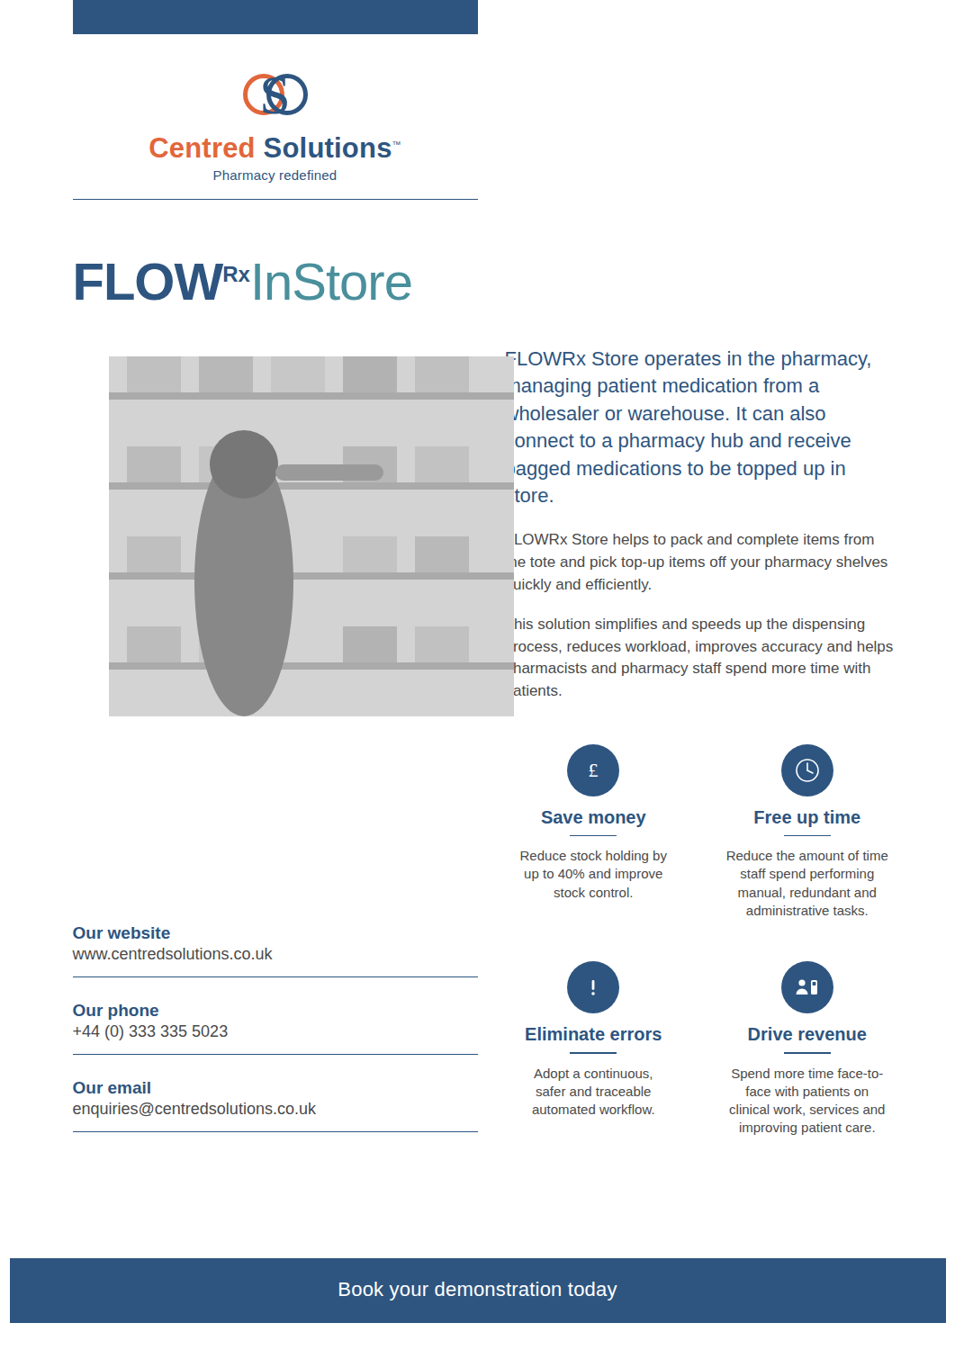S
Centred Solutions™
Pharmacy redefined
FLOW Rx InStore
Our website
www.centredsolutions.co.uk
Our phone
+44 (0) 333 335 5023
Our email
enquiries@centredsolutions.co.uk
FLOWRx Store operates in the pharmacy, managing patient medication from a wholesaler or warehouse. It can also connect to a pharmacy hub and receive bagged medications to be topped up in store.
FLOWRx Store helps to pack and complete items from the tote and pick top-up items off your pharmacy shelves quickly and efficiently.
This solution simplifies and speeds up the dispensing process, reduces workload, improves accuracy and helps pharmacists and pharmacy staff spend more time with patients.
£
Save money
Reduce stock holding by up to 40% and improve stock control.
Free up time
Reduce the amount of time staff spend performing manual, redundant and administrative tasks.
Eliminate errors
Adopt a continuous, safer and traceable automated workflow.
Drive revenue
Spend more time face-to-face with patients on clinical work, services and improving patient care.
Book your demonstration today